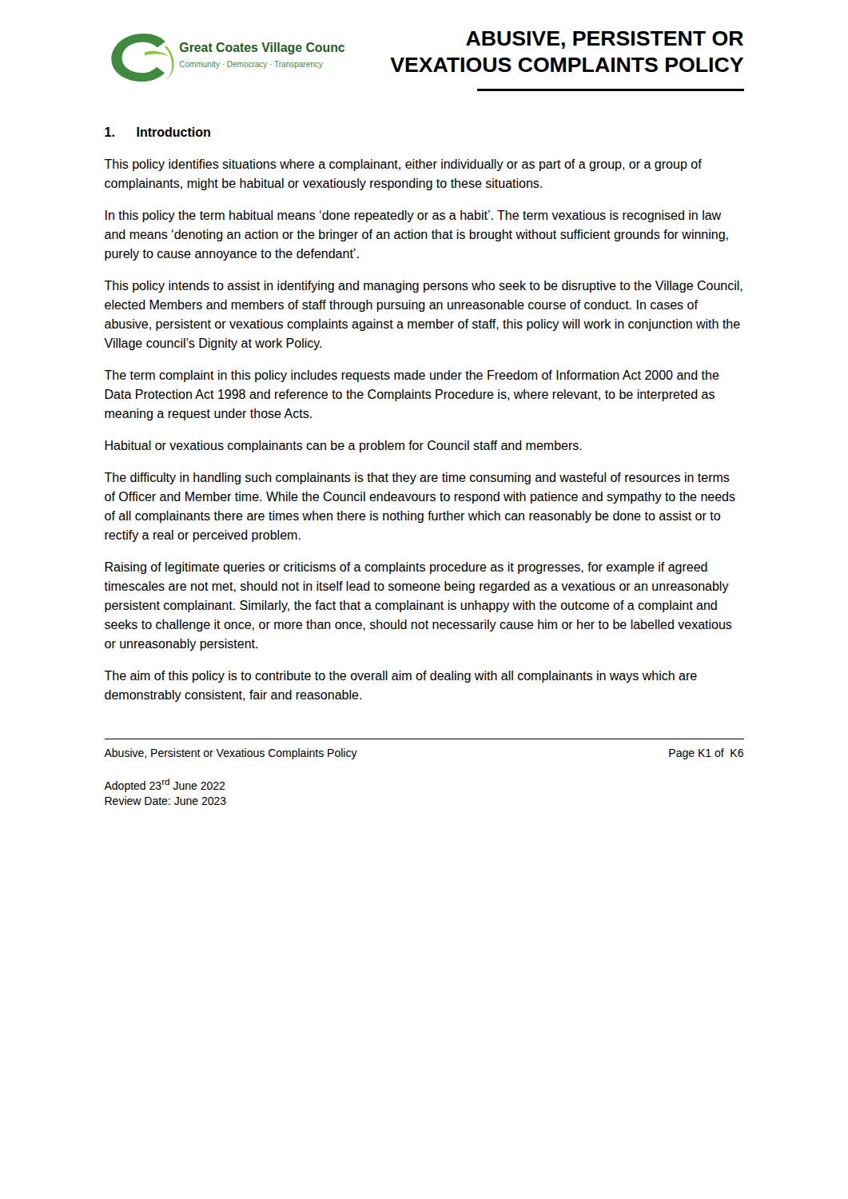Great Coates Village Council Community · Democracy · Transparency
Abusive, Persistent or Vexatious Complaints Policy
1. Introduction
This policy identifies situations where a complainant, either individually or as part of a group, or a group of complainants, might be habitual or vexatiously responding to these situations.
In this policy the term habitual means ‘done repeatedly or as a habit’. The term vexatious is recognised in law and means ‘denoting an action or the bringer of an action that is brought without sufficient grounds for winning, purely to cause annoyance to the defendant’.
This policy intends to assist in identifying and managing persons who seek to be disruptive to the Village Council, elected Members and members of staff through pursuing an unreasonable course of conduct. In cases of abusive, persistent or vexatious complaints against a member of staff, this policy will work in conjunction with the Village council’s Dignity at work Policy.
The term complaint in this policy includes requests made under the Freedom of Information Act 2000 and the Data Protection Act 1998 and reference to the Complaints Procedure is, where relevant, to be interpreted as meaning a request under those Acts.
Habitual or vexatious complainants can be a problem for Council staff and members.
The difficulty in handling such complainants is that they are time consuming and wasteful of resources in terms of Officer and Member time. While the Council endeavours to respond with patience and sympathy to the needs of all complainants there are times when there is nothing further which can reasonably be done to assist or to rectify a real or perceived problem.
Raising of legitimate queries or criticisms of a complaints procedure as it progresses, for example if agreed timescales are not met, should not in itself lead to someone being regarded as a vexatious or an unreasonably persistent complainant. Similarly, the fact that a complainant is unhappy with the outcome of a complaint and seeks to challenge it once, or more than once, should not necessarily cause him or her to be labelled vexatious or unreasonably persistent.
The aim of this policy is to contribute to the overall aim of dealing with all complainants in ways which are demonstrably consistent, fair and reasonable.
Abusive, Persistent or Vexatious Complaints Policy Page K1 of K6
Adopted 23rd June 2022
Review Date: June 2023